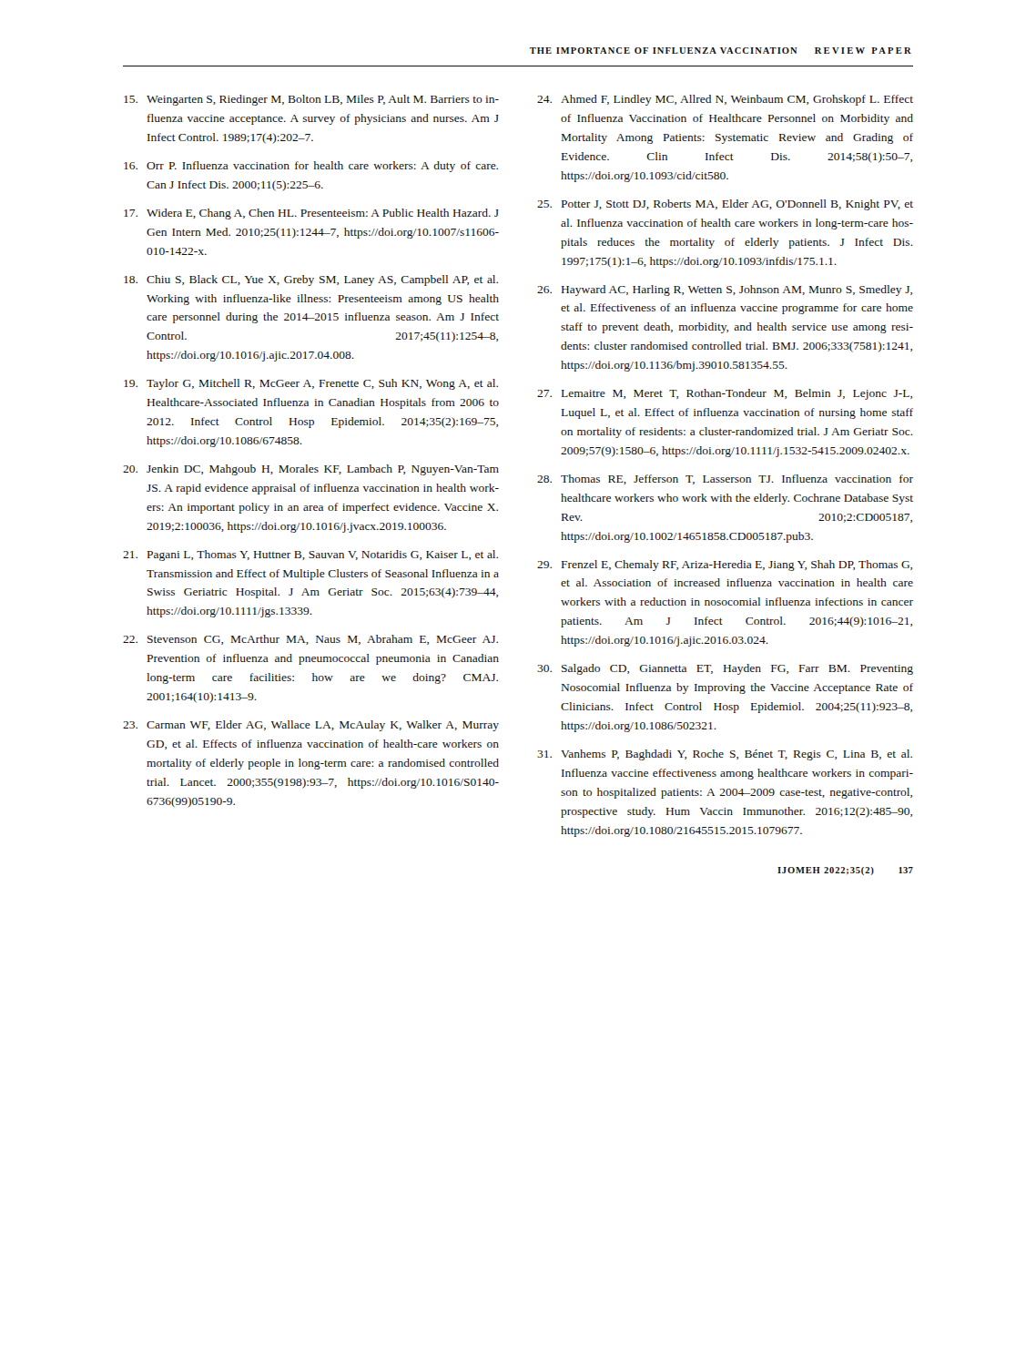The importance of influenza vaccination Review Paper
Weingarten S, Riedinger M, Bolton LB, Miles P, Ault M. Barriers to influenza vaccine acceptance. A survey of physicians and nurses. Am J Infect Control. 1989;17(4):202–7.
Orr P. Influenza vaccination for health care workers: A duty of care. Can J Infect Dis. 2000;11(5):225–6.
Widera E, Chang A, Chen HL. Presenteeism: A Public Health Hazard. J Gen Intern Med. 2010;25(11):1244–7, https://doi.org/10.1007/s11606-010-1422-x.
Chiu S, Black CL, Yue X, Greby SM, Laney AS, Campbell AP, et al. Working with influenza-like illness: Presenteeism among US health care personnel during the 2014–2015 influenza season. Am J Infect Control. 2017;45(11):1254–8, https://doi.org/10.1016/j.ajic.2017.04.008.
Taylor G, Mitchell R, McGeer A, Frenette C, Suh KN, Wong A, et al. Healthcare-Associated Influenza in Canadian Hospitals from 2006 to 2012. Infect Control Hosp Epidemiol. 2014;35(2):169–75, https://doi.org/10.1086/674858.
Jenkin DC, Mahgoub H, Morales KF, Lambach P, Nguyen-Van-Tam JS. A rapid evidence appraisal of influenza vaccination in health workers: An important policy in an area of imperfect evidence. Vaccine X. 2019;2:100036, https://doi.org/10.1016/j.jvacx.2019.100036.
Pagani L, Thomas Y, Huttner B, Sauvan V, Notaridis G, Kaiser L, et al. Transmission and Effect of Multiple Clusters of Seasonal Influenza in a Swiss Geriatric Hospital. J Am Geriatr Soc. 2015;63(4):739–44, https://doi.org/10.1111/jgs.13339.
Stevenson CG, McArthur MA, Naus M, Abraham E, McGeer AJ. Prevention of influenza and pneumococcal pneumonia in Canadian long-term care facilities: how are we doing? CMAJ. 2001;164(10):1413–9.
Carman WF, Elder AG, Wallace LA, McAulay K, Walker A, Murray GD, et al. Effects of influenza vaccination of health-care workers on mortality of elderly people in long-term care: a randomised controlled trial. Lancet. 2000;355(9198):93–7, https://doi.org/10.1016/S0140-6736(99)05190-9.
Ahmed F, Lindley MC, Allred N, Weinbaum CM, Grohskopf L. Effect of Influenza Vaccination of Healthcare Personnel on Morbidity and Mortality Among Patients: Systematic Review and Grading of Evidence. Clin Infect Dis. 2014;58(1):50–7, https://doi.org/10.1093/cid/cit580.
Potter J, Stott DJ, Roberts MA, Elder AG, O'Donnell B, Knight PV, et al. Influenza vaccination of health care workers in long-term-care hospitals reduces the mortality of elderly patients. J Infect Dis. 1997;175(1):1–6, https://doi.org/10.1093/infdis/175.1.1.
Hayward AC, Harling R, Wetten S, Johnson AM, Munro S, Smedley J, et al. Effectiveness of an influenza vaccine programme for care home staff to prevent death, morbidity, and health service use among residents: cluster randomised controlled trial. BMJ. 2006;333(7581):1241, https://doi.org/10.1136/bmj.39010.581354.55.
Lemaitre M, Meret T, Rothan-Tondeur M, Belmin J, Lejonc J-L, Luquel L, et al. Effect of influenza vaccination of nursing home staff on mortality of residents: a cluster-randomized trial. J Am Geriatr Soc. 2009;57(9):1580–6, https://doi.org/10.1111/j.1532-5415.2009.02402.x.
Thomas RE, Jefferson T, Lasserson TJ. Influenza vaccination for healthcare workers who work with the elderly. Cochrane Database Syst Rev. 2010;2:CD005187, https://doi.org/10.1002/14651858.CD005187.pub3.
Frenzel E, Chemaly RF, Ariza-Heredia E, Jiang Y, Shah DP, Thomas G, et al. Association of increased influenza vaccination in health care workers with a reduction in nosocomial influenza infections in cancer patients. Am J Infect Control. 2016;44(9):1016–21, https://doi.org/10.1016/j.ajic.2016.03.024.
Salgado CD, Giannetta ET, Hayden FG, Farr BM. Preventing Nosocomial Influenza by Improving the Vaccine Acceptance Rate of Clinicians. Infect Control Hosp Epidemiol. 2004;25(11):923–8, https://doi.org/10.1086/502321.
Vanhems P, Baghdadi Y, Roche S, Bénet T, Regis C, Lina B, et al. Influenza vaccine effectiveness among healthcare workers in comparison to hospitalized patients: A 2004–2009 case-test, negative-control, prospective study. Hum Vaccin Immunother. 2016;12(2):485–90, https://doi.org/10.1080/21645515.2015.1079677.
IJOMEH 2022;35(2) 137